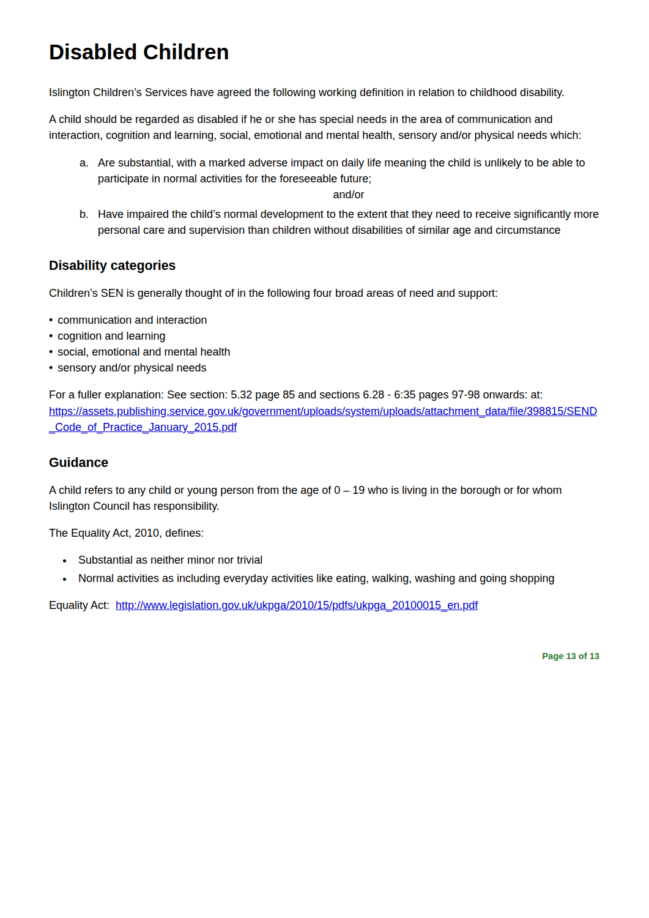Disabled Children
Islington Children’s Services have agreed the following working definition in relation to childhood disability.
A child should be regarded as disabled if he or she has special needs in the area of communication and interaction, cognition and learning, social, emotional and mental health, sensory and/or physical needs which:
Are substantial, with a marked adverse impact on daily life meaning the child is unlikely to be able to participate in normal activities for the foreseeable future;
and/or
Have impaired the child’s normal development to the extent that they need to receive significantly more personal care and supervision than children without disabilities of similar age and circumstance
Disability categories
Children’s SEN is generally thought of in the following four broad areas of need and support:
communication and interaction
cognition and learning
social, emotional and mental health
sensory and/or physical needs
For a fuller explanation: See section: 5.32 page 85 and sections 6.28 - 6:35 pages 97-98 onwards: at:
https://assets.publishing.service.gov.uk/government/uploads/system/uploads/attachment_data/file/398815/SEND_Code_of_Practice_January_2015.pdf
Guidance
A child refers to any child or young person from the age of 0 – 19 who is living in the borough or for whom Islington Council has responsibility.
The Equality Act, 2010, defines:
Substantial as neither minor nor trivial
Normal activities as including everyday activities like eating, walking, washing and going shopping
Equality Act: http://www.legislation.gov.uk/ukpga/2010/15/pdfs/ukpga_20100015_en.pdf
Page 13 of 13